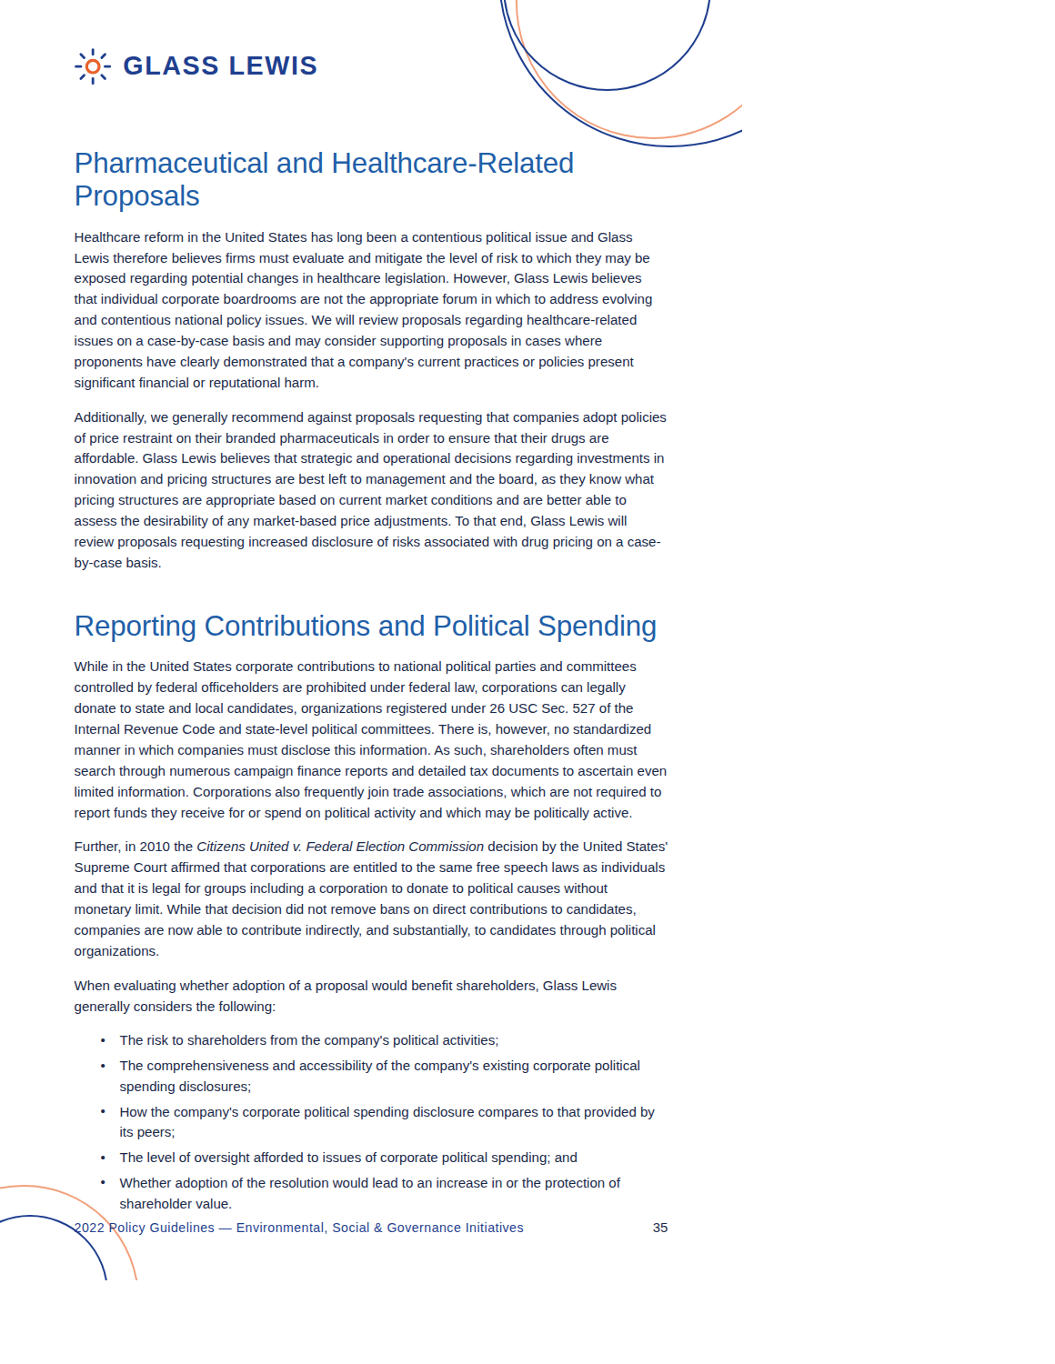GLASS LEWIS
Pharmaceutical and Healthcare-Related Proposals
Healthcare reform in the United States has long been a contentious political issue and Glass Lewis therefore believes firms must evaluate and mitigate the level of risk to which they may be exposed regarding potential changes in healthcare legislation. However, Glass Lewis believes that individual corporate boardrooms are not the appropriate forum in which to address evolving and contentious national policy issues. We will review proposals regarding healthcare-related issues on a case-by-case basis and may consider supporting proposals in cases where proponents have clearly demonstrated that a company's current practices or policies present significant financial or reputational harm.
Additionally, we generally recommend against proposals requesting that companies adopt policies of price restraint on their branded pharmaceuticals in order to ensure that their drugs are affordable. Glass Lewis believes that strategic and operational decisions regarding investments in innovation and pricing structures are best left to management and the board, as they know what pricing structures are appropriate based on current market conditions and are better able to assess the desirability of any market-based price adjustments. To that end, Glass Lewis will review proposals requesting increased disclosure of risks associated with drug pricing on a case-by-case basis.
Reporting Contributions and Political Spending
While in the United States corporate contributions to national political parties and committees controlled by federal officeholders are prohibited under federal law, corporations can legally donate to state and local candidates, organizations registered under 26 USC Sec. 527 of the Internal Revenue Code and state-level political committees. There is, however, no standardized manner in which companies must disclose this information. As such, shareholders often must search through numerous campaign finance reports and detailed tax documents to ascertain even limited information. Corporations also frequently join trade associations, which are not required to report funds they receive for or spend on political activity and which may be politically active.
Further, in 2010 the Citizens United v. Federal Election Commission decision by the United States' Supreme Court affirmed that corporations are entitled to the same free speech laws as individuals and that it is legal for groups including a corporation to donate to political causes without monetary limit. While that decision did not remove bans on direct contributions to candidates, companies are now able to contribute indirectly, and substantially, to candidates through political organizations.
When evaluating whether adoption of a proposal would benefit shareholders, Glass Lewis generally considers the following:
The risk to shareholders from the company's political activities;
The comprehensiveness and accessibility of the company's existing corporate political spending disclosures;
How the company's corporate political spending disclosure compares to that provided by its peers;
The level of oversight afforded to issues of corporate political spending; and
Whether adoption of the resolution would lead to an increase in or the protection of shareholder value.
2022 Policy Guidelines — Environmental, Social & Governance Initiatives 35